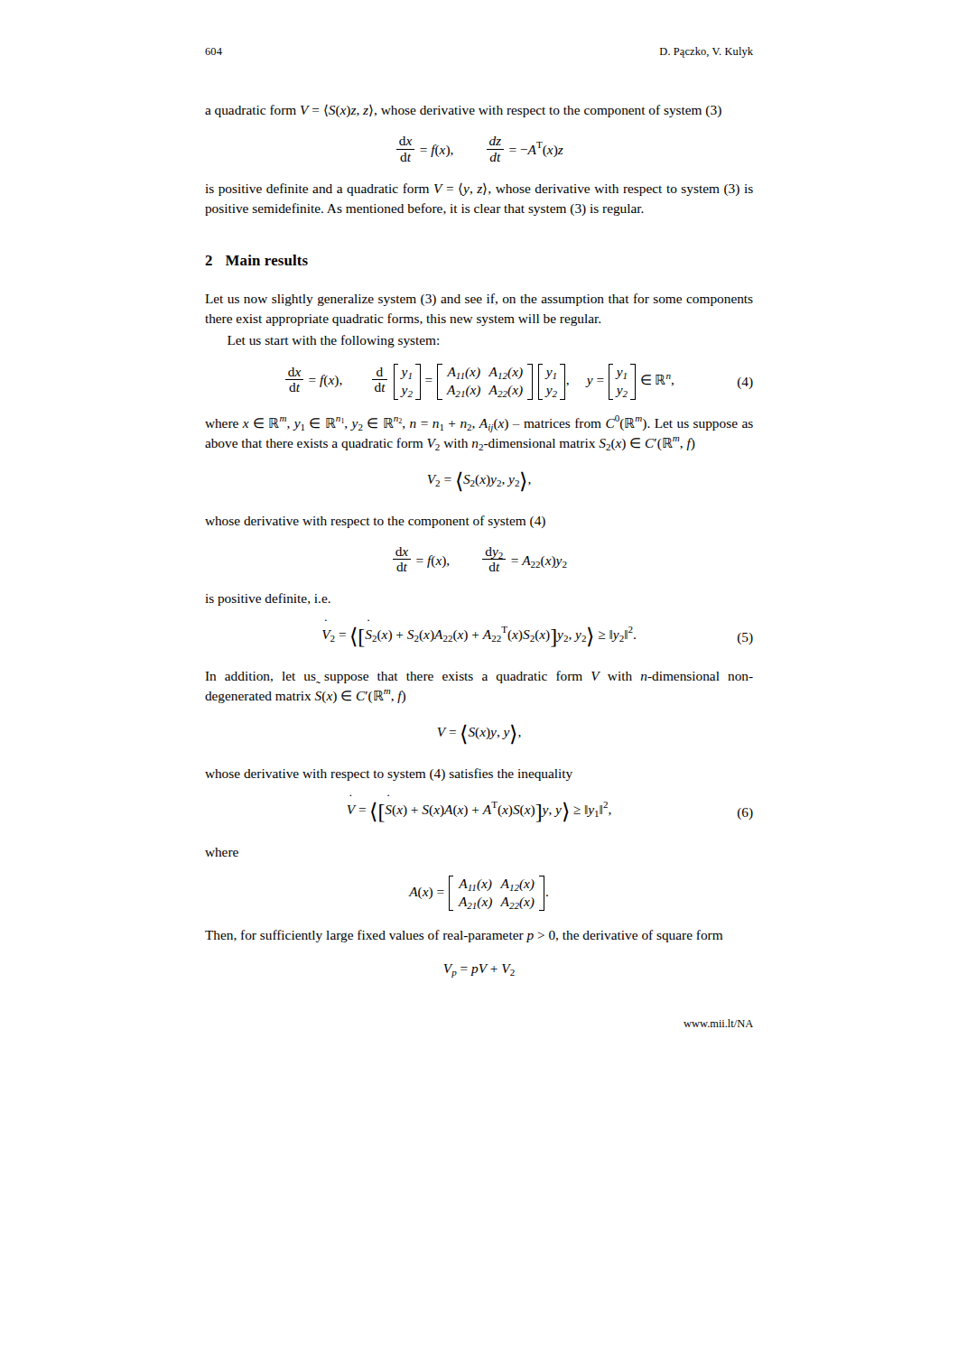604 D. Pączko, V. Kulyk
a quadratic form V = ⟨S(x)z, z⟩, whose derivative with respect to the component of system (3)
dx dt = f(x), dz dt = −AT(x)z
is positive definite and a quadratic form V = ⟨y, z⟩, whose derivative with respect to system (3) is positive semidefinite. As mentioned before, it is clear that system (3) is regular.
2 Main results
Let us now slightly generalize system (3) and see if, on the assumption that for some components there exist appropriate quadratic forms, this new system will be regular.
Let us start with the following system:
dx dt = f(x), ddt
| y 1 |
| y 2 |
=
| A 11 ( x ) | A 12 ( x ) |
| A 21 ( x ) | A 22 ( x ) |
| y 1 |
| y 2 |
, y =
| y 1 |
| y 2 |
∈ ℝn, (4)
where x ∈ ℝm, y1 ∈ ℝn1, y2 ∈ ℝn2, n = n1 + n2, Aij(x) – matrices from C0(ℝm). Let us suppose as above that there exists a quadratic form V2 with n2-dimensional matrix S2(x) ∈ C′(ℝm, f)
V2 = ⟨S2(x)y2, y2⟩,
whose derivative with respect to the component of system (4)
dx dt = f(x), dy2 dt = A22(x)y2
is positive definite, i.e.
V2 = ⟨[S2(x) + S2(x)A22(x) + A22T(x)S2(x)] y2, y2⟩ ≥ ‖y2‖2. (5)
In addition, let us suppose that there exists a quadratic form V with n-dimensional non-degenerated matrix S(x) ∈ C′(ℝm, f)
V = ⟨S(x)y, y⟩,
whose derivative with respect to system (4) satisfies the inequality
V = ⟨[S(x) + S(x)A(x) + AT(x)S(x)] y, y⟩ ≥ ‖y1‖2, (6)
where
A(x) =
| A 11 ( x ) | A 12 ( x ) |
| A 21 ( x ) | A 22 ( x ) |
.
Then, for sufficiently large fixed values of real-parameter p > 0, the derivative of square form
Vp = pV + V2
www.mii.lt/NA